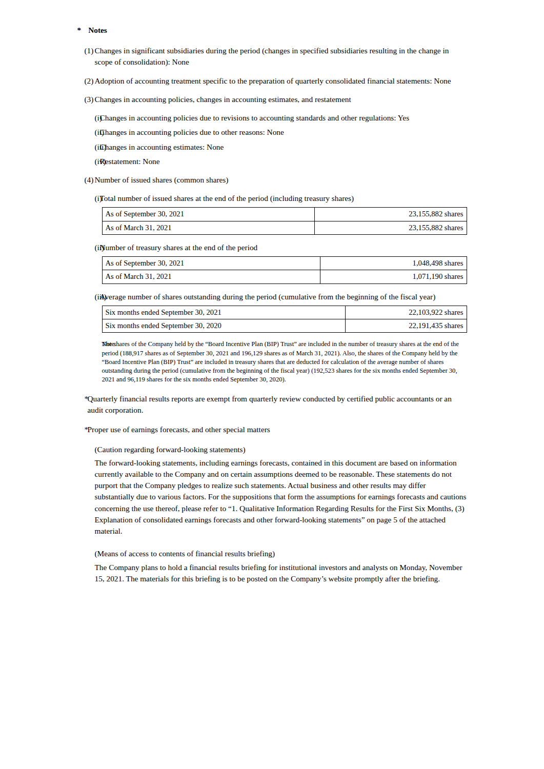*Notes
(1)
Changes in significant subsidiaries during the period (changes in specified subsidiaries resulting in the change in scope of consolidation): None
(2)
Adoption of accounting treatment specific to the preparation of quarterly consolidated financial statements: None
(3)
Changes in accounting policies, changes in accounting estimates, and restatement
(i)
Changes in accounting policies due to revisions to accounting standards and other regulations: Yes
(ii)
Changes in accounting policies due to other reasons: None
(iii)
Changes in accounting estimates: None
(iv)
Restatement: None
(4)
Number of issued shares (common shares)
(i)
Total number of issued shares at the end of the period (including treasury shares)
| As of September 30, 2021 | 23,155,882 shares |
| As of March 31, 2021 | 23,155,882 shares |
(ii)
Number of treasury shares at the end of the period
| As of September 30, 2021 | 1,048,498 shares |
| As of March 31, 2021 | 1,071,190 shares |
(iii)
Average number of shares outstanding during the period (cumulative from the beginning of the fiscal year)
| Six months ended September 30, 2021 | 22,103,922 shares |
| Six months ended September 30, 2020 | 22,191,435 shares |
Note:
The shares of the Company held by the “Board Incentive Plan (BIP) Trust” are included in the number of treasury shares at the end of the period (188,917 shares as of September 30, 2021 and 196,129 shares as of March 31, 2021). Also, the shares of the Company held by the “Board Incentive Plan (BIP) Trust” are included in treasury shares that are deducted for calculation of the average number of shares outstanding during the period (cumulative from the beginning of the fiscal year) (192,523 shares for the six months ended September 30, 2021 and 96,119 shares for the six months ended September 30, 2020).
*
Quarterly financial results reports are exempt from quarterly review conducted by certified public accountants or an audit corporation.
*
Proper use of earnings forecasts, and other special matters
(Caution regarding forward-looking statements)
The forward-looking statements, including earnings forecasts, contained in this document are based on information currently available to the Company and on certain assumptions deemed to be reasonable. These statements do not purport that the Company pledges to realize such statements. Actual business and other results may differ substantially due to various factors. For the suppositions that form the assumptions for earnings forecasts and cautions concerning the use thereof, please refer to “1. Qualitative Information Regarding Results for the First Six Months, (3) Explanation of consolidated earnings forecasts and other forward-looking statements” on page 5 of the attached material.
(Means of access to contents of financial results briefing)
The Company plans to hold a financial results briefing for institutional investors and analysts on Monday, November 15, 2021. The materials for this briefing is to be posted on the Company’s website promptly after the briefing.